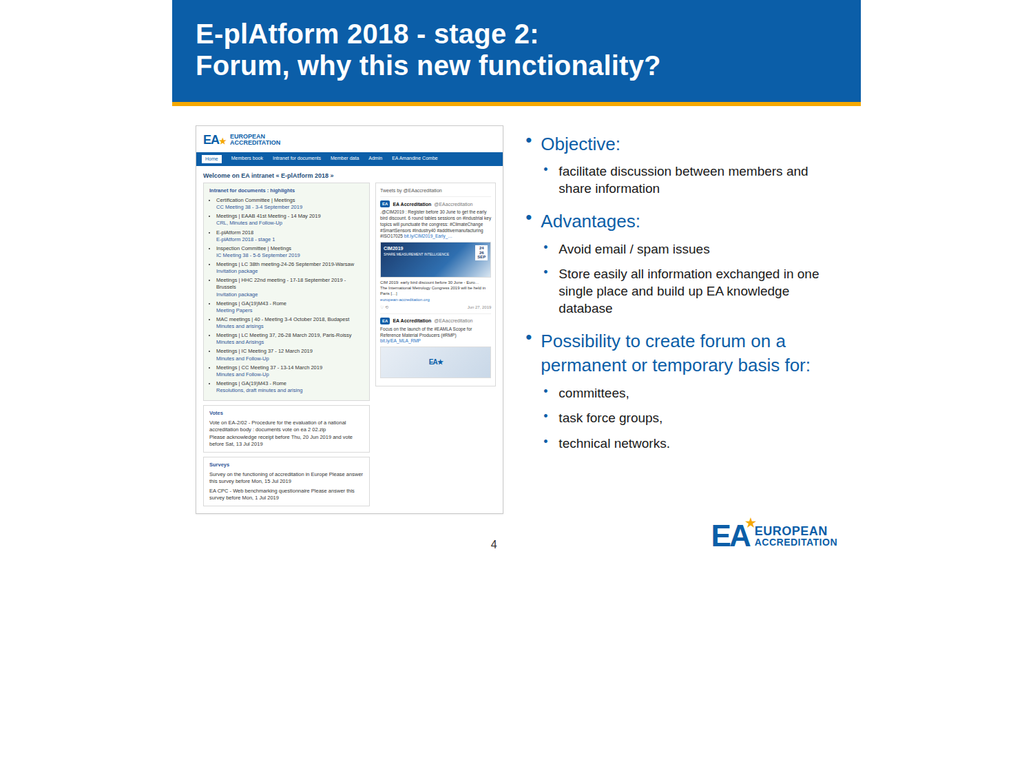E-plAtform 2018 - stage 2:
Forum, why this new functionality?
EA★
EUROPEAN
ACCREDITATION
Home Members book Intranet for documents Member data Admin EA Amandine Combe
Welcome on EA intranet « E-plAtform 2018 »
Intranet for documents : highlights
Certification Committee | MeetingsCC Meeting 38 - 3-4 September 2019
Meetings | EAAB 41st Meeting - 14 May 2019CRL, Minutes and Follow-Up
E-plAtform 2018E-plAtform 2018 - stage 1
Inspection Committee | MeetingsIC Meeting 38 - 5-6 September 2019
Meetings | LC 38th meeting-24-26 September 2019-WarsawInvitation package
Meetings | HHC 22nd meeting - 17-18 September 2019 - BrusselsInvitation package
Meetings | GA(19)M43 - RomeMeeting Papers
MAC meetings | 40 - Meeting 3-4 October 2018, BudapestMinutes and arisings
Meetings | LC Meeting 37, 26-28 March 2019, Paris-RoissyMinutes and Arisings
Meetings | IC Meeting 37 - 12 March 2019Minutes and Follow-Up
Meetings | CC Meeting 37 - 13-14 March 2019Minutes and Follow-Up
Meetings | GA(19)M43 - RomeResolutions, draft minutes and arising
Votes
Vote on EA-2/02 - Procedure for the evaluation of a national accreditation body : documents vote on ea 2 02.zip
Please acknowledge receipt before Thu, 20 Jun 2019 and vote before Sat, 13 Jul 2019
Surveys
Survey on the functioning of accreditation in Europe Please answer this survey before Mon, 15 Jul 2019
EA CPC - Web benchmarking questionnaire Please answer this survey before Mon, 1 Jul 2019
Tweets by @EAaccreditation
EA EA Accreditation @EAaccreditation
.@CIM2019 : Register before 30 June to get the early bird discount. 6 round tables sessions on #industrial key topics will punctuate the congress: #ClimateChange #SmartSensors #Industry40 #additivemanufacturing #ISO17025 bit.ly/CIM2019_Early_…
CIM2019 SHARE MEASUREMENT INTELLIGENCE
24
26
SEP
CIM 2019: early bird discount before 30 June - Euro…
The International Metrology Congress 2019 will be held in Paris […]
european-accreditation.org
♡ ⟲Jun 27, 2019
EA EA Accreditation @EAaccreditation
Focus on the launch of the #EAMLA Scope for Reference Material Producers (#RMP) bit.ly/EA_MLA_RMP
EA★
Objective:
facilitate discussion between members and share information
Advantages:
Avoid email / spam issues
Store easily all information exchanged in one single place and build up EA knowledge database
Possibility to create forum on a permanent or temporary basis for:
committees,
task force groups,
technical networks.
4
EA★
EUROPEAN
ACCREDITATION